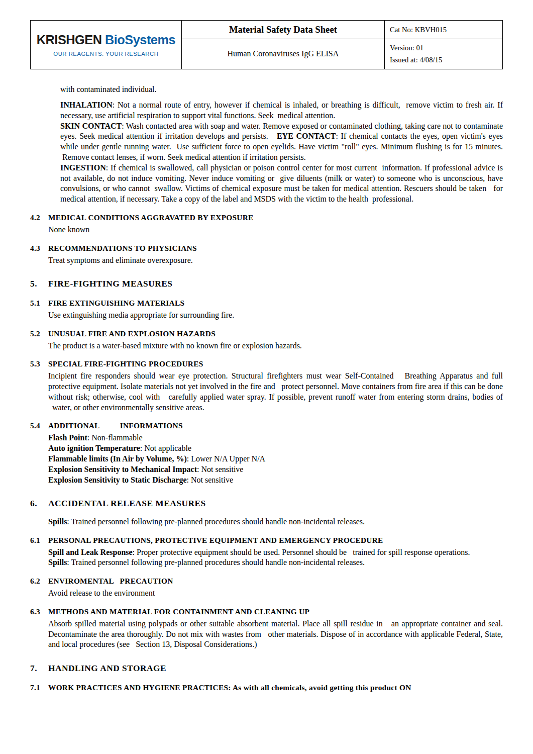| KRISHGEN BioSystems OUR REAGENTS. YOUR RESEARCH | Material Safety Data Sheet | Cat No: KBVH015 |
| Human Coronaviruses IgG ELISA | Version: 01 Issued at: 4/08/15 |
with contaminated individual.
INHALATION: Not a normal route of entry, however if chemical is inhaled, or breathing is difficult, remove victim to fresh air. If necessary, use artificial respiration to support vital functions. Seek medical attention.
SKIN CONTACT: Wash contacted area with soap and water. Remove exposed or contaminated clothing, taking care not to contaminate eyes. Seek medical attention if irritation develops and persists. EYE CONTACT: If chemical contacts the eyes, open victim's eyes while under gentle running water. Use sufficient force to open eyelids. Have victim "roll" eyes. Minimum flushing is for 15 minutes. Remove contact lenses, if worn. Seek medical attention if irritation persists.
INGESTION: If chemical is swallowed, call physician or poison control center for most current information. If professional advice is not available, do not induce vomiting. Never induce vomiting or give diluents (milk or water) to someone who is unconscious, have convulsions, or who cannot swallow. Victims of chemical exposure must be taken for medical attention. Rescuers should be taken for medical attention, if necessary. Take a copy of the label and MSDS with the victim to the health professional.
4.2 MEDICAL CONDITIONS AGGRAVATED BY EXPOSURE
None known
4.3 RECOMMENDATIONS TO PHYSICIANS
Treat symptoms and eliminate overexposure.
5. FIRE-FIGHTING MEASURES
5.1 FIRE EXTINGUISHING MATERIALS
Use extinguishing media appropriate for surrounding fire.
5.2 UNUSUAL FIRE AND EXPLOSION HAZARDS
The product is a water-based mixture with no known fire or explosion hazards.
5.3 SPECIAL FIRE-FIGHTING PROCEDURES
Incipient fire responders should wear eye protection. Structural firefighters must wear Self-Contained Breathing Apparatus and full protective equipment. Isolate materials not yet involved in the fire and protect personnel. Move containers from fire area if this can be done without risk; otherwise, cool with carefully applied water spray. If possible, prevent runoff water from entering storm drains, bodies of water, or other environmentally sensitive areas.
5.4 ADDITIONAL INFORMATIONS
Flash Point: Non-flammable
Auto ignition Temperature: Not applicable
Flammable limits (In Air by Volume, %): Lower N/A Upper N/A
Explosion Sensitivity to Mechanical Impact: Not sensitive
Explosion Sensitivity to Static Discharge: Not sensitive
6. ACCIDENTAL RELEASE MEASURES
Spills: Trained personnel following pre-planned procedures should handle non-incidental releases.
6.1 PERSONAL PRECAUTIONS, PROTECTIVE EQUIPMENT AND EMERGENCY PROCEDURE
Spill and Leak Response: Proper protective equipment should be used. Personnel should be trained for spill response operations.
Spills: Trained personnel following pre-planned procedures should handle non-incidental releases.
6.2 ENVIROMENTAL PRECAUTION
Avoid release to the environment
6.3 METHODS AND MATERIAL FOR CONTAINMENT AND CLEANING UP
Absorb spilled material using polypads or other suitable absorbent material. Place all spill residue in an appropriate container and seal. Decontaminate the area thoroughly. Do not mix with wastes from other materials. Dispose of in accordance with applicable Federal, State, and local procedures (see Section 13, Disposal Considerations.)
7. HANDLING AND STORAGE
7.1 WORK PRACTICES AND HYGIENE PRACTICES: As with all chemicals, avoid getting this product ON